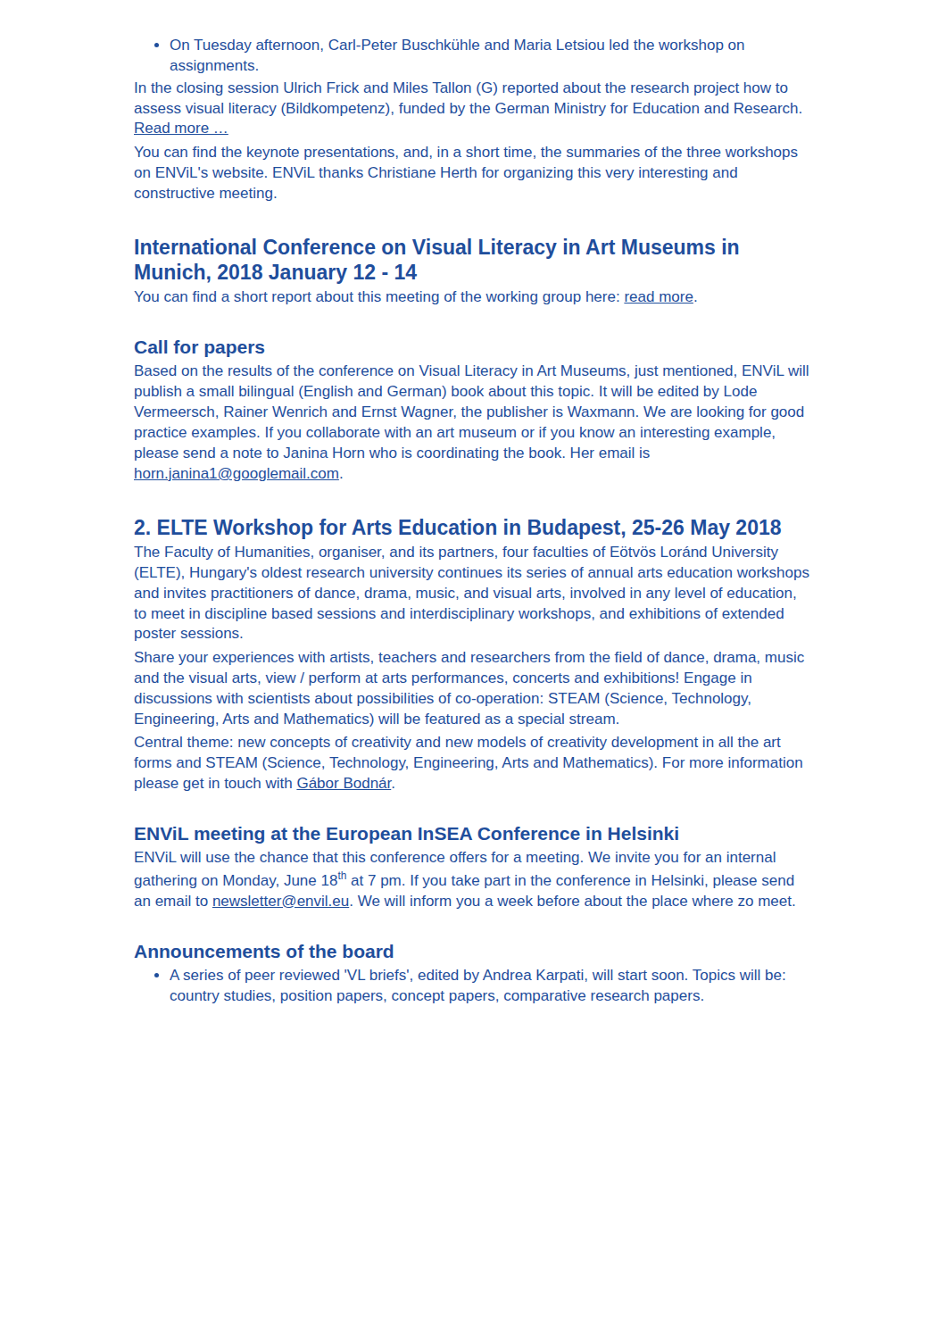On Tuesday afternoon, Carl-Peter Buschkühle and Maria Letsiou led the workshop on assignments.
In the closing session Ulrich Frick and Miles Tallon (G) reported about the research project how to assess visual literacy (Bildkompetenz), funded by the German Ministry for Education and Research. Read more …
You can find the keynote presentations, and, in a short time, the summaries of the three workshops on ENViL's website. ENViL thanks Christiane Herth for organizing this very interesting and constructive meeting.
International Conference on Visual Literacy in Art Museums in Munich, 2018 January 12 - 14
You can find a short report about this meeting of the working group here: read more.
Call for papers
Based on the results of the conference on Visual Literacy in Art Museums, just mentioned, ENViL will publish a small bilingual (English and German) book about this topic. It will be edited by Lode Vermeersch, Rainer Wenrich and Ernst Wagner, the publisher is Waxmann. We are looking for good practice examples. If you collaborate with an art museum or if you know an interesting example, please send a note to Janina Horn who is coordinating the book. Her email is horn.janina1@googlemail.com.
2. ELTE Workshop for Arts Education in Budapest, 25-26 May 2018
The Faculty of Humanities, organiser, and its partners, four faculties of Eötvös Loránd University (ELTE), Hungary's oldest research university continues its series of annual arts education workshops and invites practitioners of dance, drama, music, and visual arts, involved in any level of education, to meet in discipline based sessions and interdisciplinary workshops, and exhibitions of extended poster sessions.
Share your experiences with artists, teachers and researchers from the field of dance, drama, music and the visual arts, view / perform at arts performances, concerts and exhibitions! Engage in discussions with scientists about possibilities of co-operation: STEAM (Science, Technology, Engineering, Arts and Mathematics) will be featured as a special stream.
Central theme: new concepts of creativity and new models of creativity development in all the art forms and STEAM (Science, Technology, Engineering, Arts and Mathematics). For more information please get in touch with Gábor Bodnár.
ENViL meeting at the European InSEA Conference in Helsinki
ENViL will use the chance that this conference offers for a meeting. We invite you for an internal gathering on Monday, June 18th at 7 pm. If you take part in the conference in Helsinki, please send an email to newsletter@envil.eu. We will inform you a week before about the place where zo meet.
Announcements of the board
A series of peer reviewed 'VL briefs', edited by Andrea Karpati, will start soon. Topics will be: country studies, position papers, concept papers, comparative research papers.